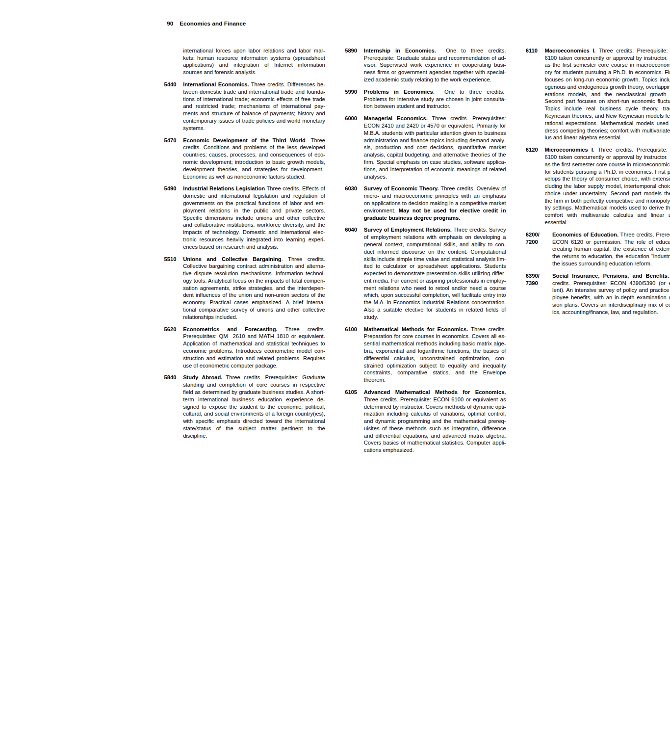90 Economics and Finance
international forces upon labor relations and labor markets; human resource information systems (spreadsheet applications) and integration of Internet information sources and forensic analysis.
5440 International Economics. Three credits. Differences between domestic trade and international trade and foundations of international trade; economic effects of free trade and restricted trade; mechanisms of international payments and structure of balance of payments; history and contemporary issues of trade policies and world monetary systems.
5470 Economic Development of the Third World. Three credits. Conditions and problems of the less developed countries; causes, processes, and consequences of economic development; introduction to basic growth models, development theories, and strategies for development. Economic as well as noneconomic factors studied.
5490 Industrial Relations Legislation Three credits. Effects of domestic and international legislation and regulation of governments on the practical functions of labor and employment relations in the public and private sectors. Specific dimensions include unions and other collective and collaborative institutions, workforce diversity, and the impacts of technology. Domestic and international electronic resources heavily integrated into learning experiences based on research and analysis.
5510 Unions and Collective Bargaining. Three credits. Collective bargaining contract administration and alternative dispute resolution mechanisms. Information technology tools. Analytical focus on the impacts of total compensation agreements, strike strategies, and the interdependent influences of the union and non-union sectors of the economy. Practical cases emphasized. A brief international comparative survey of unions and other collective relationships included.
5620 Econometrics and Forecasting. Three credits. Prerequisites: QM 2610 and MATH 1810 or equivalent. Application of mathematical and statistical techniques to economic problems. Introduces econometric model construction and estimation and related problems. Requires use of econometric computer package.
5840 Study Abroad. Three credits. Prerequisites: Graduate standing and completion of core courses in respective field as determined by graduate business studies. A short-term international business education experience designed to expose the student to the economic, political, cultural, and social environments of a foreign country(ies), with specific emphasis directed toward the international state/status of the subject matter pertinent to the discipline.
5890 Internship in Economics. One to three credits. Prerequisite: Graduate status and recommendation of advisor. Supervised work experience in cooperating business firms or government agencies together with specialized academic study relating to the work experience.
5990 Problems in Economics. One to three credits. Problems for intensive study are chosen in joint consultation between student and instructor.
6000 Managerial Economics. Three credits. Prerequisites: ECON 2410 and 2420 or 4570 or equivalent. Primarily for M.B.A. students with particular attention given to business administration and finance topics including demand analysis, production and cost decisions, quantitative market analysis, capital budgeting, and alternative theories of the firm. Special emphasis on case studies, software applications, and interpretation of economic meanings of related analyses.
6030 Survey of Economic Theory. Three credits. Overview of micro- and macroeconomic principles with an emphasis on applications to decision making in a competitive market environment. May not be used for elective credit in graduate business degree programs.
6040 Survey of Employment Relations. Three credits. Survey of employment relations with emphasis on developing a general context, computational skills, and ability to conduct informed discourse on the content. Computational skills include simple time value and statistical analysis limited to calculator or spreadsheet applications. Students expected to demonstrate presentation skills utilizing different media. For current or aspiring professionals in employment relations who need to retool and/or need a course which, upon successful completion, will facilitate entry into the M.A. in Economics Industrial Relations concentration. Also a suitable elective for students in related fields of study.
6100 Mathematical Methods for Economics. Three credits. Preparation for core courses in economics. Covers all essential mathematical methods including basic matrix algebra, exponential and logarithmic functions, the basics of differential calculus, unconstrained optimization, constrained optimization subject to equality and inequality constraints, comparative statics, and the Envelope theorem.
6105 Advanced Mathematical Methods for Economics. Three credits. Prerequisite: ECON 6100 or equivalent as determined by instructor. Covers methods of dynamic optimization including calculus of variations, optimal control, and dynamic programming and the mathematical prerequisites of these methods such as integration, difference and differential equations, and advanced matrix algebra. Covers basics of mathematical statistics. Computer applications emphasized.
6110 Macroeconomics I. Three credits. Prerequisite: ECON 6100 taken concurrently or approval by instructor. Serves as the first semester core course in macroeconomic theory for students pursuing a Ph.D. in economics. First part focuses on long-run economic growth. Topics include exogenous and endogenous growth theory, overlapping generations models, and the neoclassical growth model. Second part focuses on short-run economic fluctuations. Topics include real business cycle theory, traditional Keynesian theories, and New Keynesian models featuring rational expectations. Mathematical models used to address competing theories; comfort with multivariate calculus and linear algebra essential.
6120 Microeconomics I. Three credits. Prerequisite: ECON 6100 taken concurrently or approval by instructor. Serves as the first semester core course in microeconomic theory for students pursuing a Ph.D. in economics. First part develops the theory of consumer choice, with extensions including the labor supply model, intertemporal choice, and choice under uncertainty. Second part models theory of the firm in both perfectly competitive and monopoly industry settings. Mathematical models used to derive theories; comfort with multivariate calculus and linear algebra essential.
6200/ 7200 Economics of Education. Three credits. Prerequisite: ECON 6120 or permission. The role of education in creating human capital, the existence of externalities, the returns to education, the education “industry,” and the issues surrounding education reform.
6390/ 7390 Social Insurance, Pensions, and Benefits. Three credits. Prerequisites: ECON 4390/5390 (or equivalent). An intensive survey of policy and practice in employee benefits, with an in-depth examination of pension plans. Covers an interdisciplinary mix of economics, accounting/finance, law, and regulation.